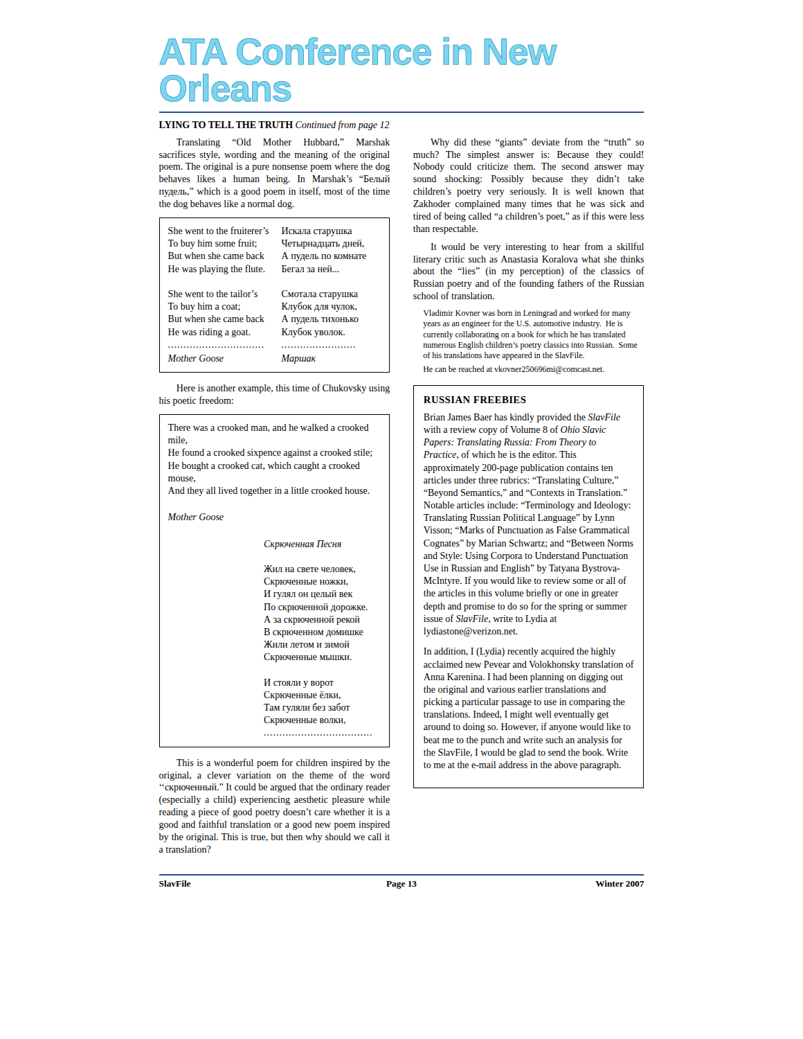ATA Conference in New Orleans
LYING TO TELL THE TRUTH Continued from page 12
Translating “Old Mother Hubbard,” Marshak sacrifices style, wording and the meaning of the original poem. The original is a pure nonsense poem where the dog behaves likes a human being. In Marshak’s “Белый пудель,” which is a good poem in itself, most of the time the dog behaves like a normal dog.
She went to the fruiterer’s
To buy him some fruit;
But when she came back
He was playing the flute.
She went to the tailor’s
To buy him a coat;
But when she came back
He was riding a goat.
...............................
Mother Goose
Искала старушка
Четырнадцать дней,
А пудель по комнате
Бегал за ней...
Смотала старушка
Клубок для чулок,
А пудель тихонько
Клубок уволок.
........................
Маршак
Here is another example, this time of Chukovsky using his poetic freedom:
There was a crooked man, and he walked a crooked mile,
He found a crooked sixpence against a crooked stile;
He bought a crooked cat, which caught a crooked mouse,
And they all lived together in a little crooked house.
Mother Goose
Скрюченная Песня
Жил на свете человек,
Скрюченные ножки,
И гулял он целый век
По скрюченной дорожке.
А за скрюченной рекой
В скрюченном домишке
Жили летом и зимой
Скрюченные мышки.
И стояли у ворот
Скрюченные ёлки,
Там гуляли без забот
Скрюченные волки,
...................................
This is a wonderful poem for children inspired by the original, a clever variation on the theme of the word ‘‘скрю­ченный.” It could be argued that the ordinary reader (especially a child) experiencing aesthetic pleasure while reading a piece of good poetry doesn’t care whether it is a good and faithful translation or a good new poem inspired by the original. This is true, but then why should we call it a translation?
Why did these “giants” deviate from the “truth” so much? The simplest answer is: Because they could! Nobody could criticize them. The second answer may sound shock­ing: Possibly because they didn’t take children’s poetry very seriously. It is well known that Zakhoder complained many times that he was sick and tired of being called “a children’s poet,” as if this were less than respectable.
It would be very interesting to hear from a skillful liter­ary critic such as Anastasia Koralova what she thinks about the “lies” (in my perception) of the classics of Russian po­etry and of the founding fathers of the Russian school of translation.
Vladimir Kovner was born in Leningrad and worked for many years as an engineer for the U.S. automotive industry. He is currently col­laborating on a book for which he has translated numerous English children’s poetry classics into Russian. Some of his translations have appeared in the SlavFile.
He can be reached at vkovner250696mi@comcast.net.
Russian Freebies
Brian James Baer has kindly provided the SlavFile with a review copy of Volume 8 of Ohio Slavic Papers: Translating Russia: From Theory to Practice, of which he is the editor. This approximately 200-page publication con­tains ten articles under three rubrics: “Translating Culture,” “Beyond Semantics,” and “Contexts in Translation.” Notable articles include: “Terminolo­gy and Ideology: Translating Russian Political Lan­guage” by Lynn Visson; “Marks of Punctuation as False Grammatical Cognates” by Marian Schwartz; and “Between Norms and Style: Using Corpora to Understand Punctuation Use in Russian and Eng­lish” by Tatyana Bystrova-McIntyre. If you would like to review some or all of the articles in this vol­ume briefly or one in greater depth and promise to do so for the spring or summer issue of SlavFile, write to Lydia at lydiastone@verizon.net.
In addition, I (Lydia) recently acquired the highly acclaimed new Pevear and Volokhonsky transla­tion of Anna Karenina. I had been planning on digging out the original and various earlier trans­lations and picking a particular passage to use in comparing the translations. Indeed, I might well eventually get around to doing so. However, if any­one would like to beat me to the punch and write such an analysis for the SlavFile, I would be glad to send the book. Write to me at the e-mail address in the above paragraph.
SlavFile
Page 13
Winter 2007